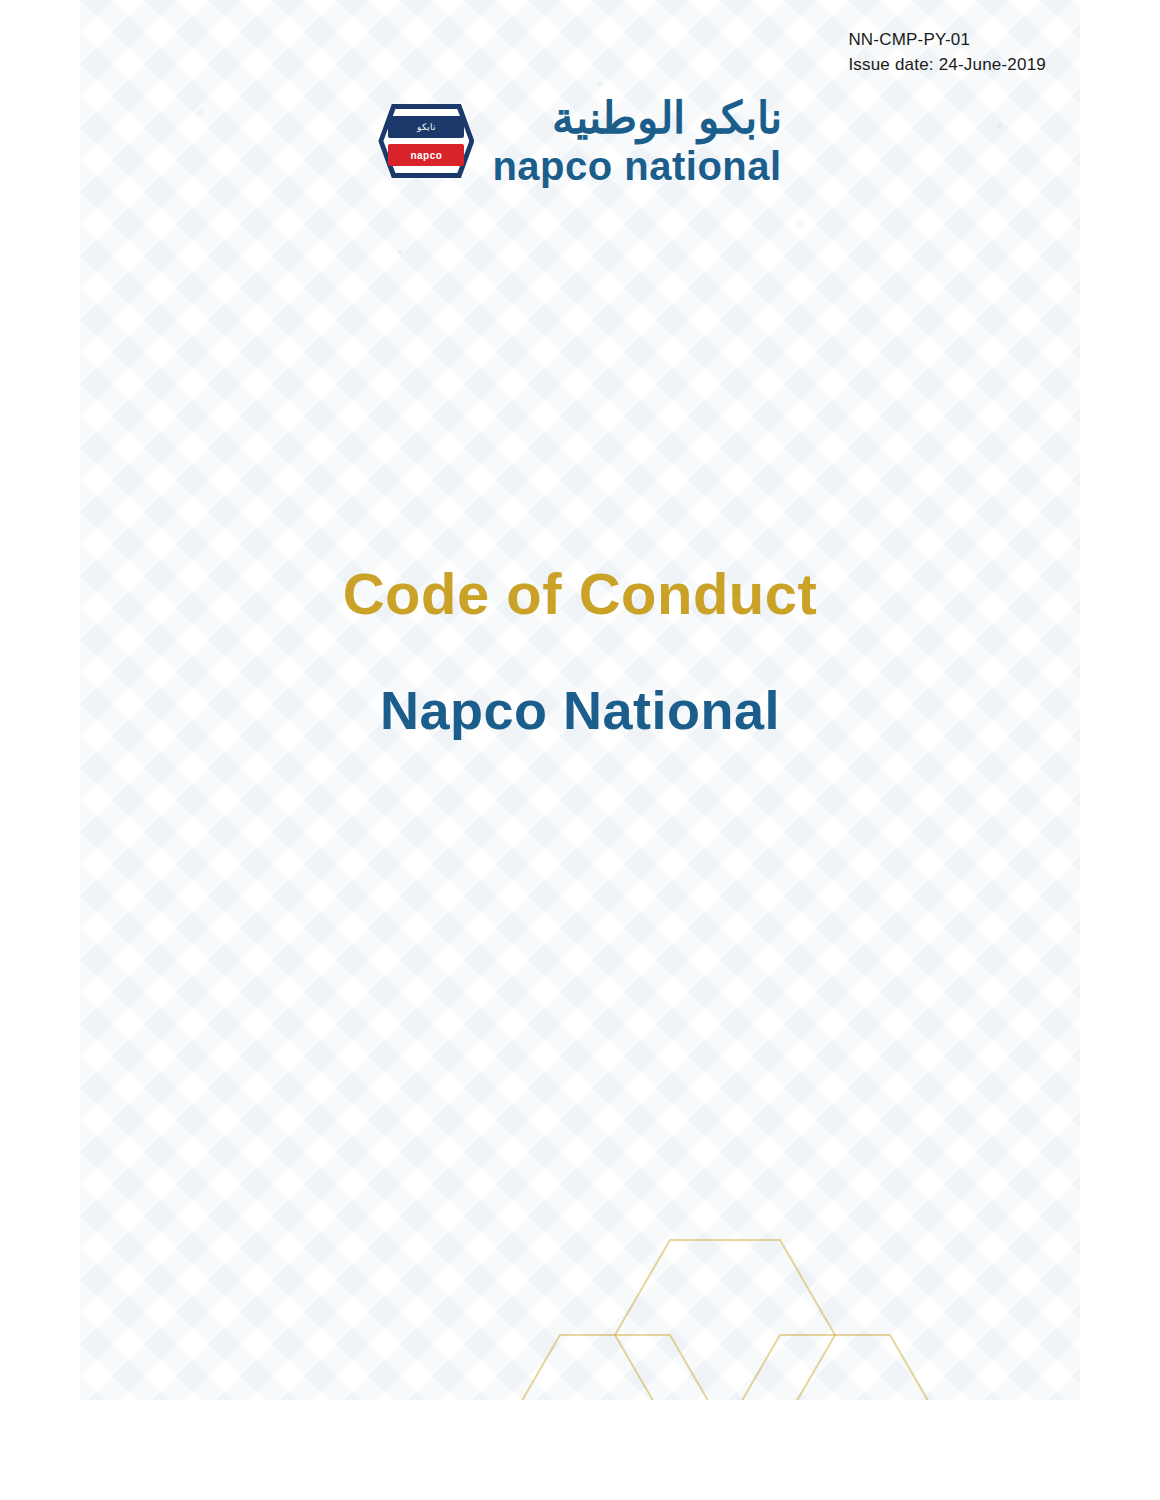NN-CMP-PY-01
Issue date: 24-June-2019
نابكو
napco
نابكو الوطنية napco national
Code of Conduct
Napco National